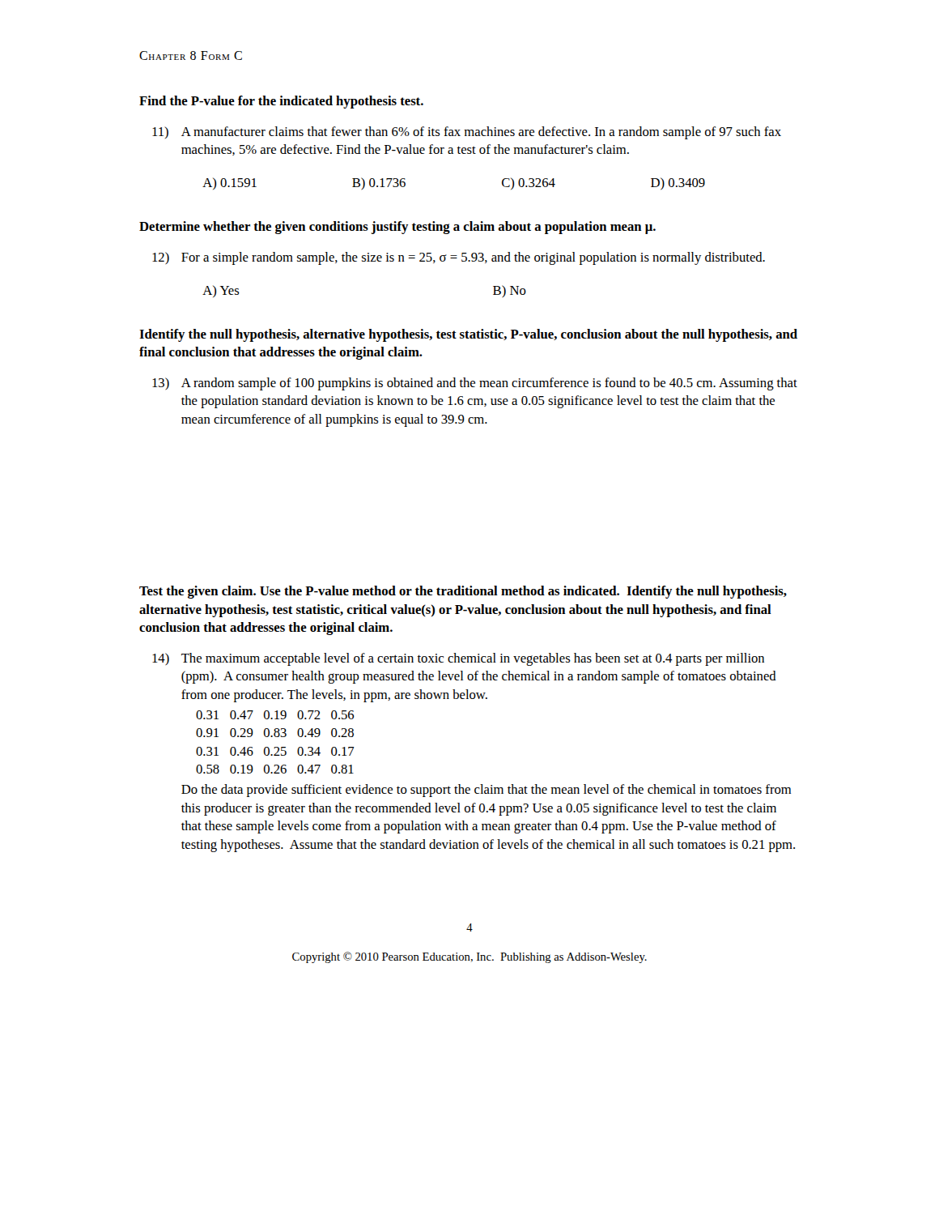Chapter 8 Form C
Find the P‑value for the indicated hypothesis test.
11) A manufacturer claims that fewer than 6% of its fax machines are defective. In a random sample of 97 such fax machines, 5% are defective. Find the P‑value for a test of the manufacturer's claim.
A) 0.1591 B) 0.1736 C) 0.3264 D) 0.3409
Determine whether the given conditions justify testing a claim about a population mean μ.
12) For a simple random sample, the size is n = 25, σ = 5.93, and the original population is normally distributed.
A) Yes B) No
Identify the null hypothesis, alternative hypothesis, test statistic, P‑value, conclusion about the null hypothesis, and final conclusion that addresses the original claim.
13) A random sample of 100 pumpkins is obtained and the mean circumference is found to be 40.5 cm. Assuming that the population standard deviation is known to be 1.6 cm, use a 0.05 significance level to test the claim that the mean circumference of all pumpkins is equal to 39.9 cm.
Test the given claim. Use the P‑value method or the traditional method as indicated. Identify the null hypothesis, alternative hypothesis, test statistic, critical value(s) or P‑value, conclusion about the null hypothesis, and final conclusion that addresses the original claim.
14) The maximum acceptable level of a certain toxic chemical in vegetables has been set at 0.4 parts per million (ppm). A consumer health group measured the level of the chemical in a random sample of tomatoes obtained from one producer. The levels, in ppm, are shown below.
0.31 0.47 0.19 0.72 0.56
0.91 0.29 0.83 0.49 0.28
0.31 0.46 0.25 0.34 0.17
0.58 0.19 0.26 0.47 0.81
Do the data provide sufficient evidence to support the claim that the mean level of the chemical in tomatoes from this producer is greater than the recommended level of 0.4 ppm? Use a 0.05 significance level to test the claim that these sample levels come from a population with a mean greater than 0.4 ppm. Use the P‑value method of testing hypotheses. Assume that the standard deviation of levels of the chemical in all such tomatoes is 0.21 ppm.
4
Copyright © 2010 Pearson Education, Inc. Publishing as Addison-Wesley.